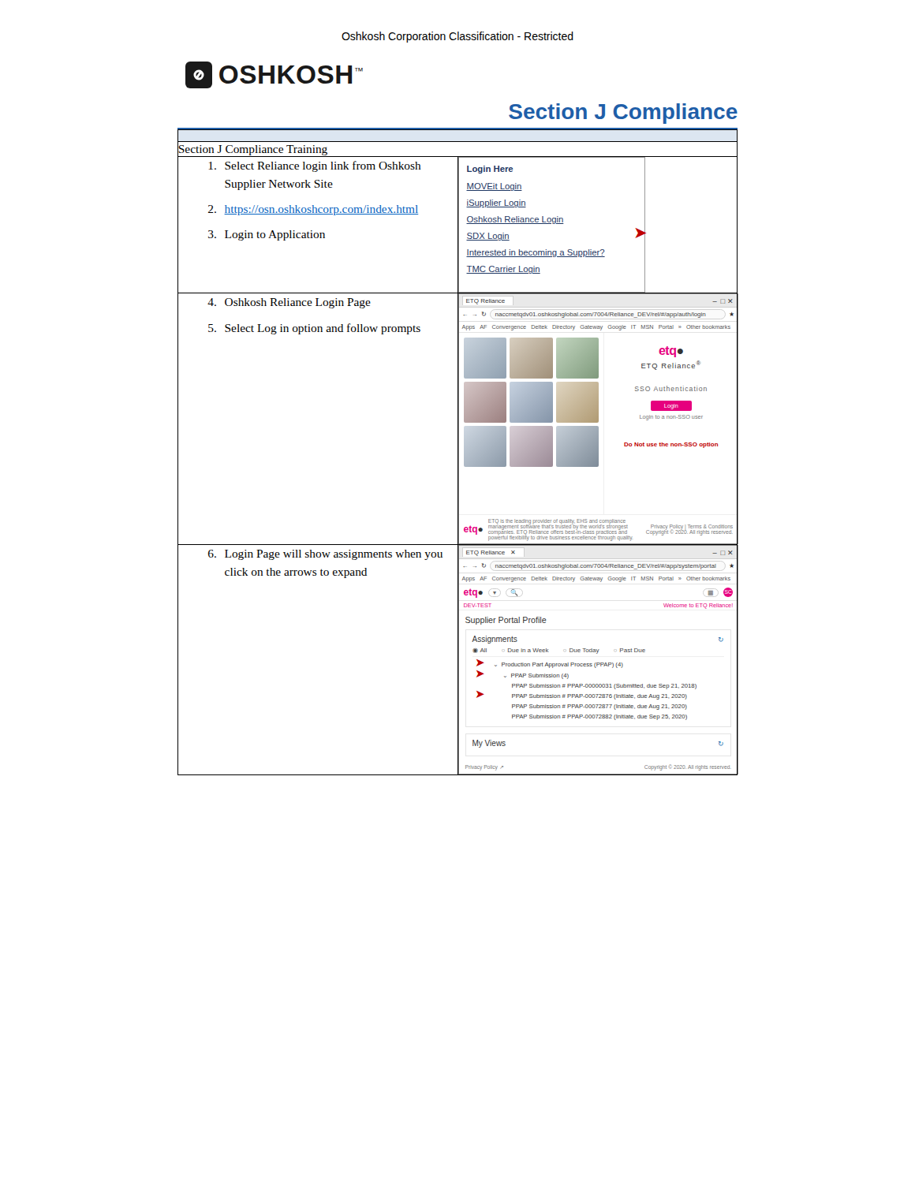Oshkosh Corporation Classification - Restricted
OSHKOSH™
Section J Compliance
| Section J Compliance Training |
| Select Reliance login link from Oshkosh Supplier Network Site https://osn.oshkoshcorp.com/index.html Login to Application | Login Here MOVEit Login iSupplier Login Oshkosh Reliance Login SDX Login Interested in becoming a Supplier? TMC Carrier Login ➤ |
| Oshkosh Reliance Login Page Select Log in option and follow prompts | ETQ Reliance – □ ✕ ← → ↻ naccmetqdv01.oshkoshglobal.com/7004/Reliance_DEV/rel/#/app/auth/login ★ Apps AF Convergence Deltek Directory Gateway Google IT MSN Portal » Other bookmarks etq ● ETQ Reliance ® SSO Authentication Login Login to a non-SSO user Do Not use the non-SSO option etq ● ETQ is the leading provider of quality, EHS and compliance management software that's trusted by the world's strongest companies. ETQ Reliance offers best-in-class practices and powerful flexibility to drive business excellence through quality. Privacy Policy / Terms & Conditions Copyright © 2020. All rights reserved. |
| Login Page will show assignments when you click on the arrows to expand | ETQ Reliance ✕ – □ ✕ ← → ↻ naccmetqdv01.oshkoshglobal.com/7004/Reliance_DEV/rel/#/app/system/portal ★ Apps AF Convergence Deltek Directory Gateway Google IT MSN Portal » Other bookmarks etq ● ▾ 🔍 ▦ SC DEV-TEST Welcome to ETQ Reliance! Supplier Portal Profile Assignments ↻ All Due in a Week Due Today Past Due ➤ Production Part Approval Process (PPAP) (4) ➤ PPAP Submission (4) PPAP Submission # PPAP-00000031 (Submitted, due Sep 21, 2018) ➤ PPAP Submission # PPAP-00072876 (Initiate, due Aug 21, 2020) PPAP Submission # PPAP-00072877 (Initiate, due Aug 21, 2020) PPAP Submission # PPAP-00072882 (Initiate, due Sep 25, 2020) My Views ↻ Privacy Policy ↗ Copyright © 2020. All rights reserved. |